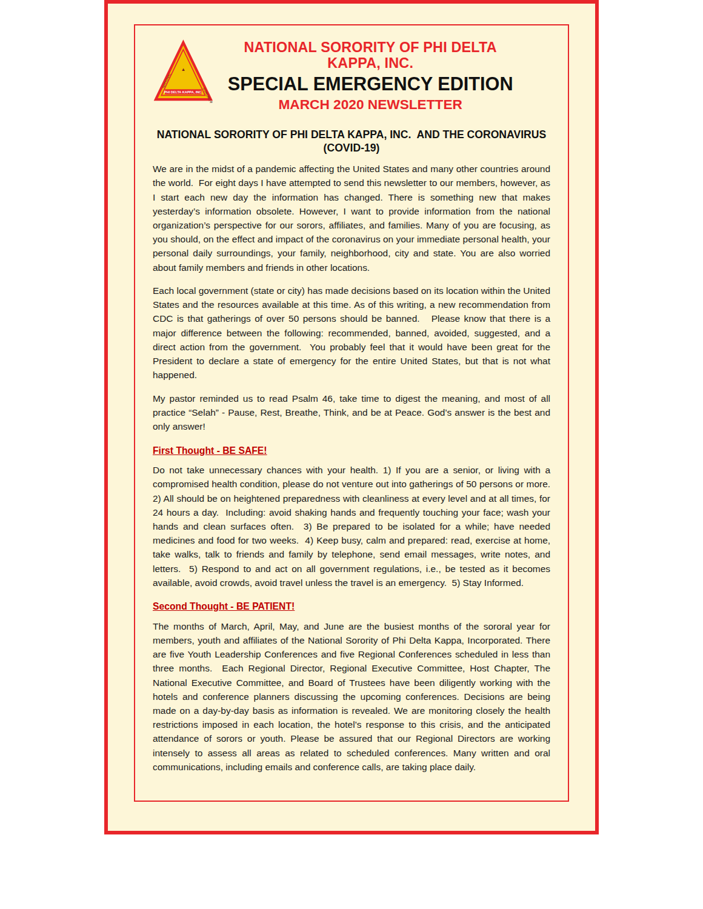▲ NATIONAL SORORITY PHI DELTA KAPPA, INC. ™
NATIONAL SORORITY OF PHI DELTA KAPPA, INC.
SPECIAL EMERGENCY EDITION
MARCH 2020 NEWSLETTER
NATIONAL SORORITY OF PHI DELTA KAPPA, INC. AND THE CORONAVIRUS (COVID-19)
We are in the midst of a pandemic affecting the United States and many other countries around the world. For eight days I have attempted to send this newsletter to our members, however, as I start each new day the information has changed. There is something new that makes yesterday’s information obsolete. However, I want to provide information from the national organization’s perspective for our sorors, affiliates, and families. Many of you are focusing, as you should, on the effect and impact of the coronavirus on your immediate personal health, your personal daily surroundings, your family, neighborhood, city and state. You are also worried about family members and friends in other locations.
Each local government (state or city) has made decisions based on its location within the United States and the resources available at this time. As of this writing, a new recommendation from CDC is that gatherings of over 50 persons should be banned. Please know that there is a major difference between the following: recommended, banned, avoided, suggested, and a direct action from the government. You probably feel that it would have been great for the President to declare a state of emergency for the entire United States, but that is not what happened.
My pastor reminded us to read Psalm 46, take time to digest the meaning, and most of all practice “Selah” - Pause, Rest, Breathe, Think, and be at Peace. God’s answer is the best and only answer!
First Thought - BE SAFE!
Do not take unnecessary chances with your health. 1) If you are a senior, or living with a compromised health condition, please do not venture out into gatherings of 50 persons or more. 2) All should be on heightened preparedness with cleanliness at every level and at all times, for 24 hours a day. Including: avoid shaking hands and frequently touching your face; wash your hands and clean surfaces often. 3) Be prepared to be isolated for a while; have needed medicines and food for two weeks. 4) Keep busy, calm and prepared: read, exercise at home, take walks, talk to friends and family by telephone, send email messages, write notes, and letters. 5) Respond to and act on all government regulations, i.e., be tested as it becomes available, avoid crowds, avoid travel unless the travel is an emergency. 5) Stay Informed.
Second Thought - BE PATIENT!
The months of March, April, May, and June are the busiest months of the sororal year for members, youth and affiliates of the National Sorority of Phi Delta Kappa, Incorporated. There are five Youth Leadership Conferences and five Regional Conferences scheduled in less than three months. Each Regional Director, Regional Executive Committee, Host Chapter, The National Executive Committee, and Board of Trustees have been diligently working with the hotels and conference planners discussing the upcoming conferences. Decisions are being made on a day-by-day basis as information is revealed. We are monitoring closely the health restrictions imposed in each location, the hotel’s response to this crisis, and the anticipated attendance of sorors or youth. Please be assured that our Regional Directors are working intensely to assess all areas as related to scheduled conferences. Many written and oral communications, including emails and conference calls, are taking place daily.